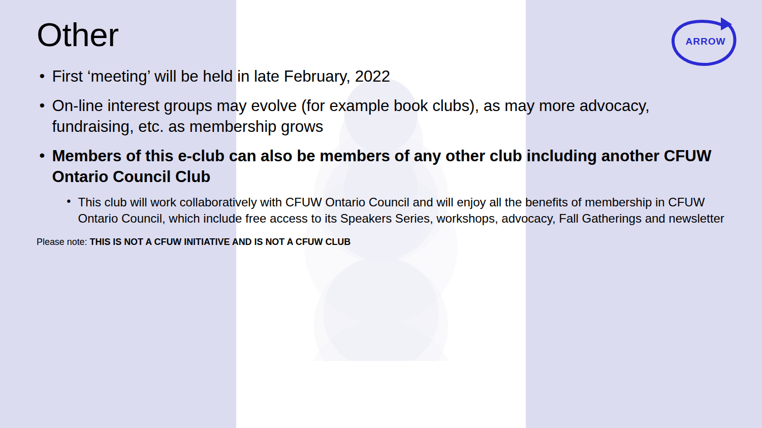ARROW
Other
First ‘meeting’ will be held in late February, 2022
On-line interest groups may evolve (for example book clubs), as may more advocacy, fundraising, etc. as membership grows
Members of this e-club can also be members of any other club including another CFUW Ontario Council Club
This club will work collaboratively with CFUW Ontario Council and will enjoy all the benefits of membership in CFUW Ontario Council, which include free access to its Speakers Series, workshops, advocacy, Fall Gatherings and newsletter
Please note: THIS IS NOT A CFUW INITIATIVE AND IS NOT A CFUW CLUB